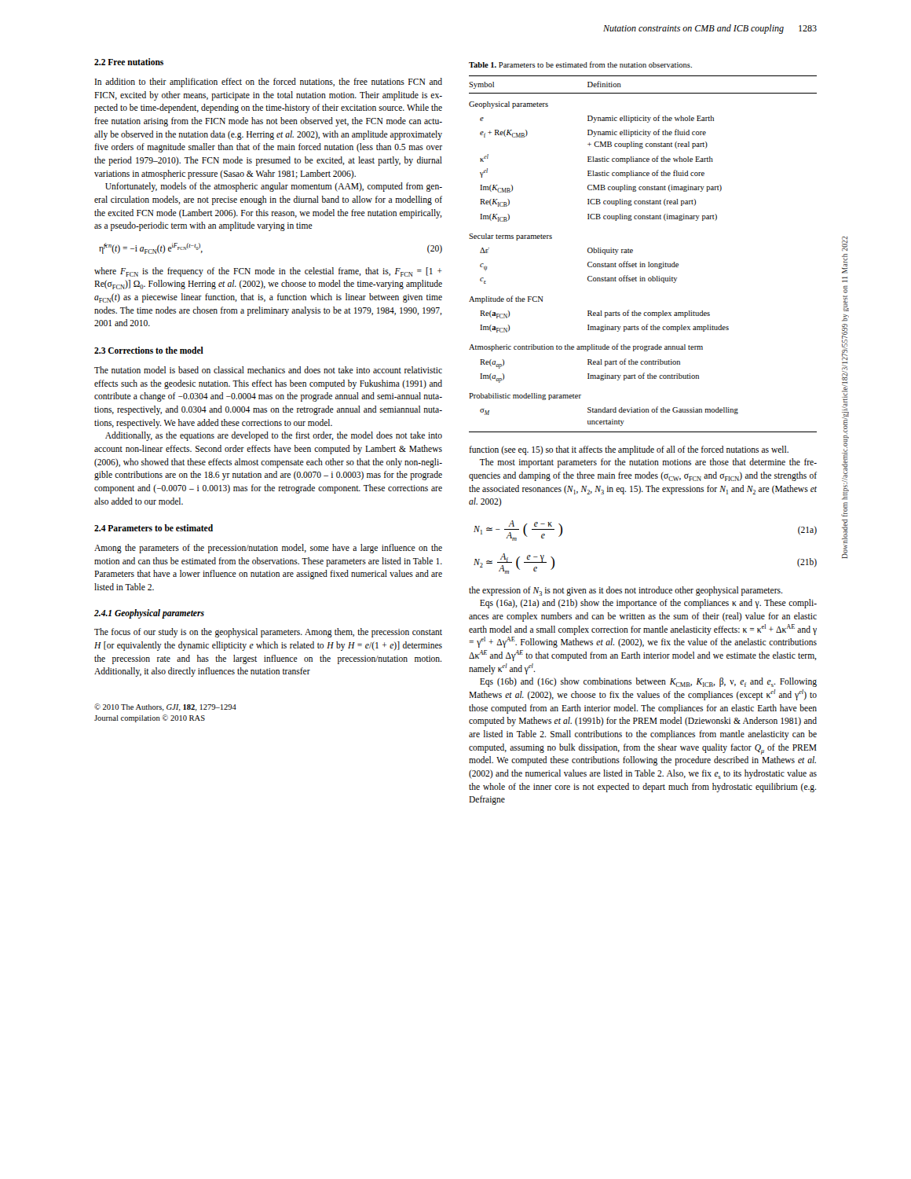Nutation constraints on CMB and ICB coupling 1283
Downloaded from https://academic.oup.com/gji/article/182/3/1279/557699 by guest on 11 March 2022
2.2 Free nutations
In addition to their amplification effect on the forced nutations, the free nutations FCN and FICN, excited by other means, participate in the total nutation motion. Their amplitude is expected to be time-dependent, depending on the time-history of their excitation source. While the free nutation arising from the FICN mode has not been observed yet, the FCN mode can actually be observed in the nutation data (e.g. Herring et al. 2002), with an amplitude approximately five orders of magnitude smaller than that of the main forced nutation (less than 0.5 mas over the period 1979–2010). The FCN mode is presumed to be excited, at least partly, by diurnal variations in atmospheric pressure (Sasao & Wahr 1981; Lambert 2006).
Unfortunately, models of the atmospheric angular momentum (AAM), computed from general circulation models, are not precise enough in the diurnal band to allow for a modelling of the excited FCN mode (Lambert 2006). For this reason, we model the free nutation empirically, as a pseudo-periodic term with an amplitude varying in time
η̃fcn(t) = −i aFCN(t) eiFFCN(t−t0),
(20)
where FFCN is the frequency of the FCN mode in the celestial frame, that is, FFCN = [1 + Re(σFCN)] Ω0. Following Herring et al. (2002), we choose to model the time-varying amplitude aFCN(t) as a piecewise linear function, that is, a function which is linear between given time nodes. The time nodes are chosen from a preliminary analysis to be at 1979, 1984, 1990, 1997, 2001 and 2010.
2.3 Corrections to the model
The nutation model is based on classical mechanics and does not take into account relativistic effects such as the geodesic nutation. This effect has been computed by Fukushima (1991) and contribute a change of −0.0304 and −0.0004 mas on the prograde annual and semi-annual nutations, respectively, and 0.0304 and 0.0004 mas on the retrograde annual and semiannual nutations, respectively. We have added these corrections to our model.
Additionally, as the equations are developed to the first order, the model does not take into account non-linear effects. Second order effects have been computed by Lambert & Mathews (2006), who showed that these effects almost compensate each other so that the only non-negligible contributions are on the 18.6 yr nutation and are (0.0070 – i 0.0003) mas for the prograde component and (−0.0070 – i 0.0013) mas for the retrograde component. These corrections are also added to our model.
2.4 Parameters to be estimated
Among the parameters of the precession/nutation model, some have a large influence on the motion and can thus be estimated from the observations. These parameters are listed in Table 1. Parameters that have a lower influence on nutation are assigned fixed numerical values and are listed in Table 2.
2.4.1 Geophysical parameters
The focus of our study is on the geophysical parameters. Among them, the precession constant H [or equivalently the dynamic ellipticity e which is related to H by H = e/(1 + e)] determines the precession rate and has the largest influence on the precession/nutation motion. Additionally, it also directly influences the nutation transfer
© 2010 The Authors, GJI, 182, 1279–1294
Journal compilation © 2010 RAS
Table 1. Parameters to be estimated from the nutation observations.
| Symbol | Definition |
| --- | --- |
| Geophysical parameters |
| e | Dynamic ellipticity of the whole Earth |
| e f + Re( K CMB ) | Dynamic ellipticity of the fluid core + CMB coupling constant (real part) |
| κ el | Elastic compliance of the whole Earth |
| γ el | Elastic compliance of the fluid core |
| Im( K CMB ) | CMB coupling constant (imaginary part) |
| Re( K ICB ) | ICB coupling constant (real part) |
| Im( K ICB ) | ICB coupling constant (imaginary part) |
| Secular terms parameters |
| Δε̇ | Obliquity rate |
| c ψ | Constant offset in longitude |
| c ε | Constant offset in obliquity |
| Amplitude of the FCN |
| Re( a FCN ) | Real parts of the complex amplitudes |
| Im( a FCN ) | Imaginary parts of the complex amplitudes |
| Atmospheric contribution to the amplitude of the prograde annual term |
| Re( a ap ) | Real part of the contribution |
| Im( a ap ) | Imaginary part of the contribution |
| Probabilistic modelling parameter |
| σ M | Standard deviation of the Gaussian modelling uncertainty |
function (see eq. 15) so that it affects the amplitude of all of the forced nutations as well.
The most important parameters for the nutation motions are those that determine the frequencies and damping of the three main free modes (σCW, σFCN and σFICN) and the strengths of the associated resonances (N1, N2, N3 in eq. 15). The expressions for N1 and N2 are (Mathews et al. 2002)
N1 ≃ − AAm ( e − κ e )
(21a)
N2 ≃ Af Am ( e − γ e )
(21b)
the expression of N3 is not given as it does not introduce other geophysical parameters.
Eqs (16a), (21a) and (21b) show the importance of the compliances κ and γ. These compliances are complex numbers and can be written as the sum of their (real) value for an elastic earth model and a small complex correction for mantle anelasticity effects: κ = κel + ΔκAE and γ = γel + ΔγAE. Following Mathews et al. (2002), we fix the value of the anelastic contributions ΔκAE and ΔγAE to that computed from an Earth interior model and we estimate the elastic term, namely κel and γel.
Eqs (16b) and (16c) show combinations between KCMB, KICB, β, ν, ef and es. Following Mathews et al. (2002), we choose to fix the values of the compliances (except κel and γel) to those computed from an Earth interior model. The compliances for an elastic Earth have been computed by Mathews et al. (1991b) for the PREM model (Dziewonski & Anderson 1981) and are listed in Table 2. Small contributions to the compliances from mantle anelasticity can be computed, assuming no bulk dissipation, from the shear wave quality factor Qμ of the PREM model. We computed these contributions following the procedure described in Mathews et al. (2002) and the numerical values are listed in Table 2. Also, we fix es to its hydrostatic value as the whole of the inner core is not expected to depart much from hydrostatic equilibrium (e.g. Defraigne